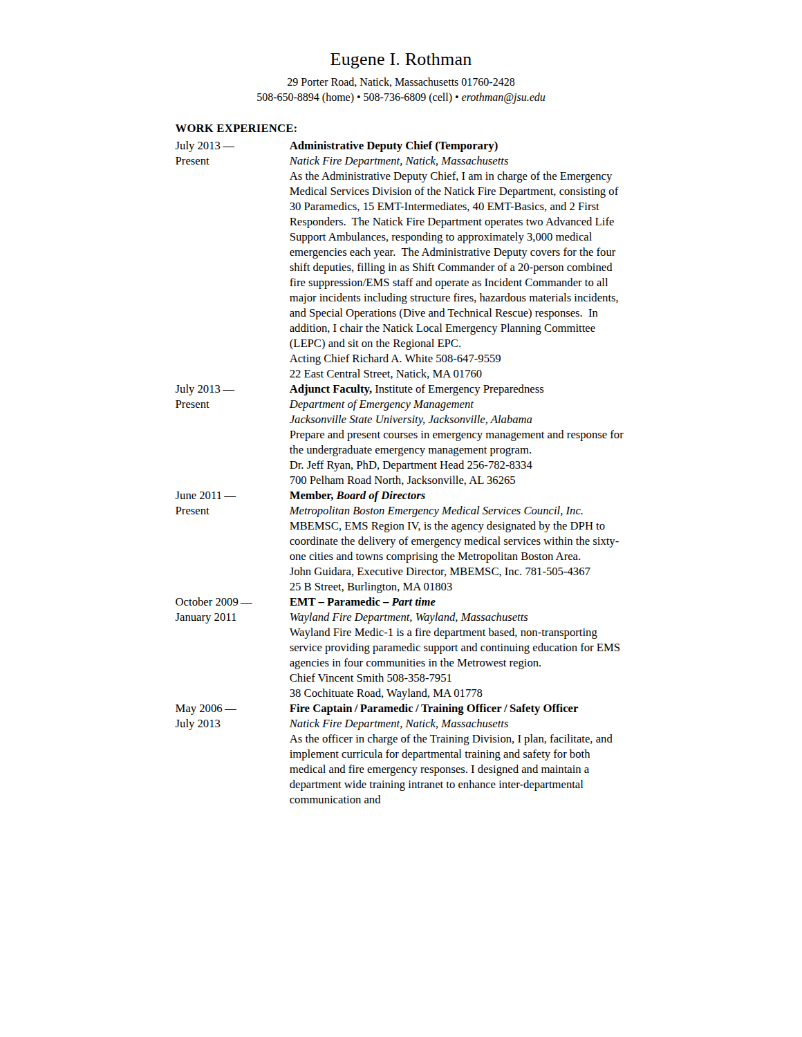Eugene I. Rothman
29 Porter Road, Natick, Massachusetts 01760-2428
508-650-8894 (home) • 508-736-6809 (cell) • erothman@jsu.edu
WORK EXPERIENCE:
| July 2013 — Present | Administrative Deputy Chief (Temporary) Natick Fire Department, Natick, Massachusetts As the Administrative Deputy Chief, I am in charge of the Emergency Medical Services Division of the Natick Fire Department, consisting of 30 Paramedics, 15 EMT-Intermediates, 40 EMT-Basics, and 2 First Responders. The Natick Fire Department operates two Advanced Life Support Ambulances, responding to approximately 3,000 medical emergencies each year. The Administrative Deputy covers for the four shift deputies, filling in as Shift Commander of a 20-person combined fire suppression/EMS staff and operate as Incident Commander to all major incidents including structure fires, hazardous materials incidents, and Special Operations (Dive and Technical Rescue) responses. In addition, I chair the Natick Local Emergency Planning Committee (LEPC) and sit on the Regional EPC. Acting Chief Richard A. White 508-647-9559 22 East Central Street, Natick, MA 01760 |
| July 2013 — Present | Adjunct Faculty, Institute of Emergency Preparedness Department of Emergency Management Jacksonville State University, Jacksonville, Alabama Prepare and present courses in emergency management and response for the undergraduate emergency management program. Dr. Jeff Ryan, PhD, Department Head 256-782-8334 700 Pelham Road North, Jacksonville, AL 36265 |
| June 2011 — Present | Member, Board of Directors Metropolitan Boston Emergency Medical Services Council, Inc. MBEMSC, EMS Region IV, is the agency designated by the DPH to coordinate the delivery of emergency medical services within the sixty-one cities and towns comprising the Metropolitan Boston Area. John Guidara, Executive Director, MBEMSC, Inc. 781-505-4367 25 B Street, Burlington, MA 01803 |
| October 2009 — January 2011 | EMT – Paramedic – Part time Wayland Fire Department, Wayland, Massachusetts Wayland Fire Medic-1 is a fire department based, non-transporting service providing paramedic support and continuing education for EMS agencies in four communities in the Metrowest region. Chief Vincent Smith 508-358-7951 38 Cochituate Road, Wayland, MA 01778 |
| May 2006 — July 2013 | Fire Captain / Paramedic / Training Officer / Safety Officer Natick Fire Department, Natick, Massachusetts As the officer in charge of the Training Division, I plan, facilitate, and implement curricula for departmental training and safety for both medical and fire emergency responses. I designed and maintain a department wide training intranet to enhance inter-departmental communication and |